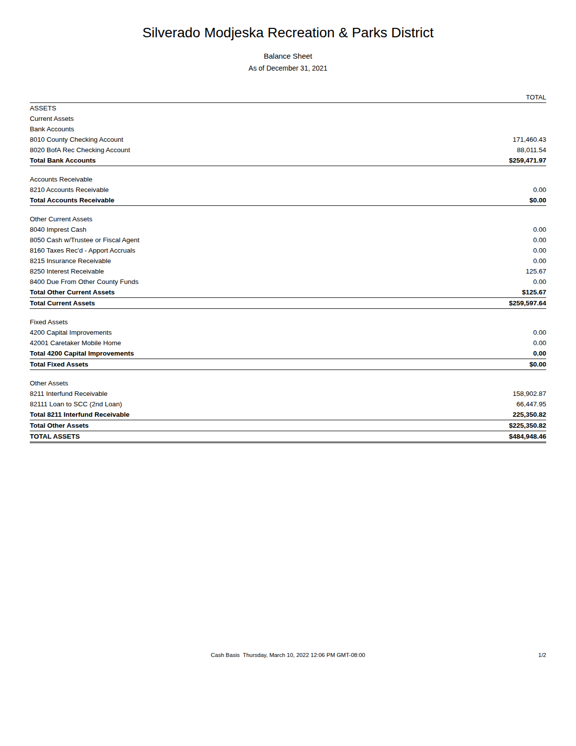Silverado Modjeska Recreation & Parks District
Balance Sheet
As of December 31, 2021
| | TOTAL |
| ASSETS | |
| Current Assets | |
| Bank Accounts | |
| 8010 County Checking Account | 171,460.43 |
| 8020 BofA Rec Checking Account | 88,011.54 |
| Total Bank Accounts | $259,471.97 |
| Accounts Receivable | |
| 8210 Accounts Receivable | 0.00 |
| Total Accounts Receivable | $0.00 |
| Other Current Assets | |
| 8040 Imprest Cash | 0.00 |
| 8050 Cash w/Trustee or Fiscal Agent | 0.00 |
| 8160 Taxes Rec'd - Apport Accruals | 0.00 |
| 8215 Insurance Receivable | 0.00 |
| 8250 Interest Receivable | 125.67 |
| 8400 Due From Other County Funds | 0.00 |
| Total Other Current Assets | $125.67 |
| Total Current Assets | $259,597.64 |
| Fixed Assets | |
| 4200 Capital Improvements | 0.00 |
| 42001 Caretaker Mobile Home | 0.00 |
| Total 4200 Capital Improvements | 0.00 |
| Total Fixed Assets | $0.00 |
| Other Assets | |
| 8211 Interfund Receivable | 158,902.87 |
| 82111 Loan to SCC (2nd Loan) | 66,447.95 |
| Total 8211 Interfund Receivable | 225,350.82 |
| Total Other Assets | $225,350.82 |
| TOTAL ASSETS | $484,948.46 |
Cash Basis Thursday, March 10, 2022 12:06 PM GMT-08:00
1/2